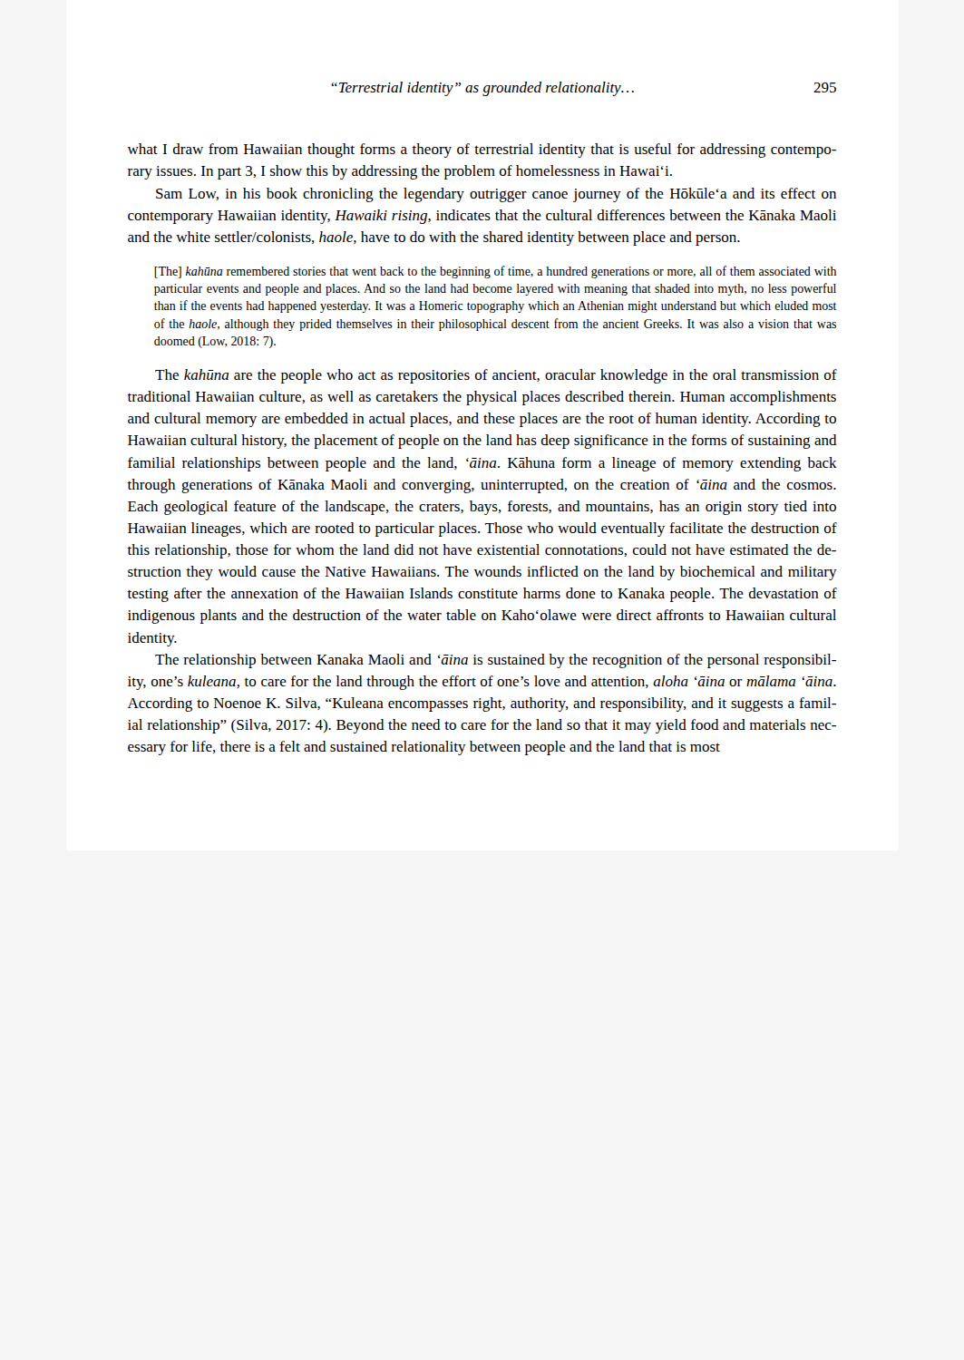“Terrestrial identity” as grounded relationality… 295
what I draw from Hawaiian thought forms a theory of terrestrial identity that is useful for addressing contemporary issues. In part 3, I show this by addressing the problem of homelessness in Hawai‘i.
Sam Low, in his book chronicling the legendary outrigger canoe journey of the Hōkūle‘a and its effect on contemporary Hawaiian identity, Hawaiki rising, indicates that the cultural differences between the Kānaka Maoli and the white settler/colonists, haole, have to do with the shared identity between place and person.
[The] kahūna remembered stories that went back to the beginning of time, a hundred generations or more, all of them associated with particular events and people and places. And so the land had become layered with meaning that shaded into myth, no less powerful than if the events had happened yesterday. It was a Homeric topography which an Athenian might understand but which eluded most of the haole, although they prided themselves in their philosophical descent from the ancient Greeks. It was also a vision that was doomed (Low, 2018: 7).
The kahūna are the people who act as repositories of ancient, oracular knowledge in the oral transmission of traditional Hawaiian culture, as well as caretakers the physical places described therein. Human accomplishments and cultural memory are embedded in actual places, and these places are the root of human identity. According to Hawaiian cultural history, the placement of people on the land has deep significance in the forms of sustaining and familial relationships between people and the land, ‘āina. Kāhuna form a lineage of memory extending back through generations of Kānaka Maoli and converging, uninterrupted, on the creation of ‘āina and the cosmos. Each geological feature of the landscape, the craters, bays, forests, and mountains, has an origin story tied into Hawaiian lineages, which are rooted to particular places. Those who would eventually facilitate the destruction of this relationship, those for whom the land did not have existential connotations, could not have estimated the destruction they would cause the Native Hawaiians. The wounds inflicted on the land by biochemical and military testing after the annexation of the Hawaiian Islands constitute harms done to Kanaka people. The devastation of indigenous plants and the destruction of the water table on Kaho‘olawe were direct affronts to Hawaiian cultural identity.
The relationship between Kanaka Maoli and ‘āina is sustained by the recognition of the personal responsibility, one’s kuleana, to care for the land through the effort of one’s love and attention, aloha ‘āina or mālama ‘āina. According to Noenoe K. Silva, “Kuleana encompasses right, authority, and responsibility, and it suggests a familial relationship” (Silva, 2017: 4). Beyond the need to care for the land so that it may yield food and materials necessary for life, there is a felt and sustained relationality between people and the land that is most